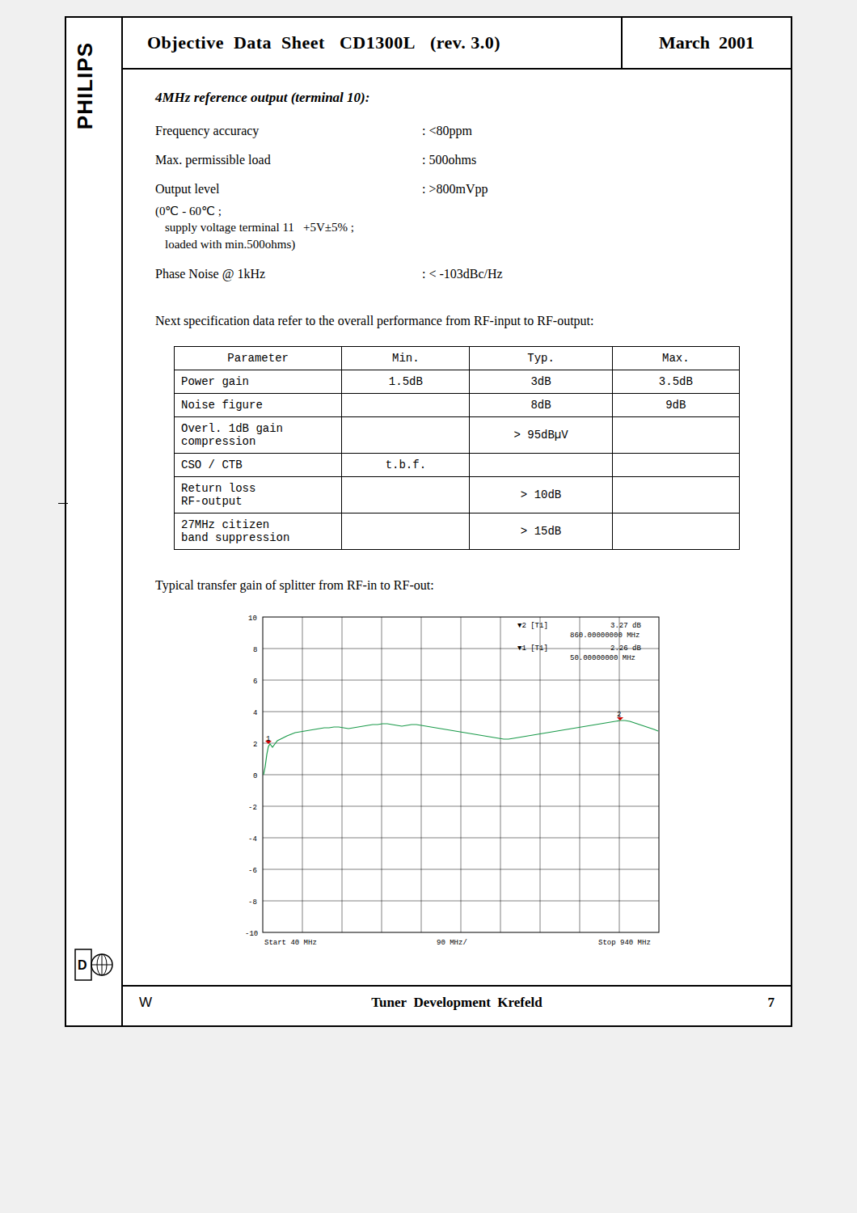PHILIPS
D
Objective Data Sheet CD1300L (rev. 3.0)
March 2001
4MHz reference output (terminal 10):
Frequency accuracy
: <80ppm
Max. permissible load
: 500ohms
Output level
: >800mVpp
(0℃ - 60℃ ; supply voltage terminal 11 +5V±5% ; loaded with min.500ohms)
Phase Noise @ 1kHz
: < -103dBc/Hz
Next specification data refer to the overall performance from RF-input to RF-output:
| Parameter | Min. | Typ. | Max. |
| --- | --- | --- | --- |
| Power gain | 1.5dB | 3dB | 3.5dB |
| Noise figure | | 8dB | 9dB |
| Overl. 1dB gain compression | | > 95dBµV | |
| CSO / CTB | t.b.f. | | |
| Return loss RF-output | | > 10dB | |
| 27MHz citizen band suppression | | > 15dB | |
Typical transfer gain of splitter from RF-in to RF-out:
10 8 6 4 2 0 -2 -4 -6 -8 -10 Start 40 MHz 90 MHz/ Stop 940 MHz ▼2 [T1] 3.27 dB 860.00000000 MHz ▼1 [T1] 2.26 dB 50.00000000 MHz 1 2
W
Tuner Development Krefeld
7